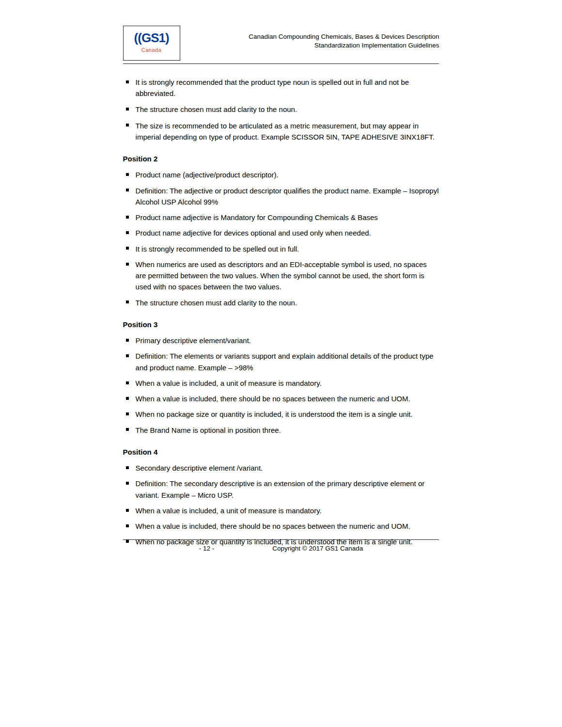((GS1)
Canada
Canadian Compounding Chemicals, Bases & Devices Description
Standardization Implementation Guidelines
It is strongly recommended that the product type noun is spelled out in full and not be abbreviated.
The structure chosen must add clarity to the noun.
The size is recommended to be articulated as a metric measurement, but may appear in imperial depending on type of product. Example SCISSOR 5IN, TAPE ADHESIVE 3INX18FT.
Position 2
Product name (adjective/product descriptor).
Definition: The adjective or product descriptor qualifies the product name. Example – Isopropyl Alcohol USP Alcohol 99%
Product name adjective is Mandatory for Compounding Chemicals & Bases
Product name adjective for devices optional and used only when needed.
It is strongly recommended to be spelled out in full.
When numerics are used as descriptors and an EDI-acceptable symbol is used, no spaces are permitted between the two values. When the symbol cannot be used, the short form is used with no spaces between the two values.
The structure chosen must add clarity to the noun.
Position 3
Primary descriptive element/variant.
Definition: The elements or variants support and explain additional details of the product type and product name. Example – >98%
When a value is included, a unit of measure is mandatory.
When a value is included, there should be no spaces between the numeric and UOM.
When no package size or quantity is included, it is understood the item is a single unit.
The Brand Name is optional in position three.
Position 4
Secondary descriptive element /variant.
Definition: The secondary descriptive is an extension of the primary descriptive element or variant. Example – Micro USP.
When a value is included, a unit of measure is mandatory.
When a value is included, there should be no spaces between the numeric and UOM.
When no package size or quantity is included, it is understood the item is a single unit.
- 12 - Copyright © 2017 GS1 Canada